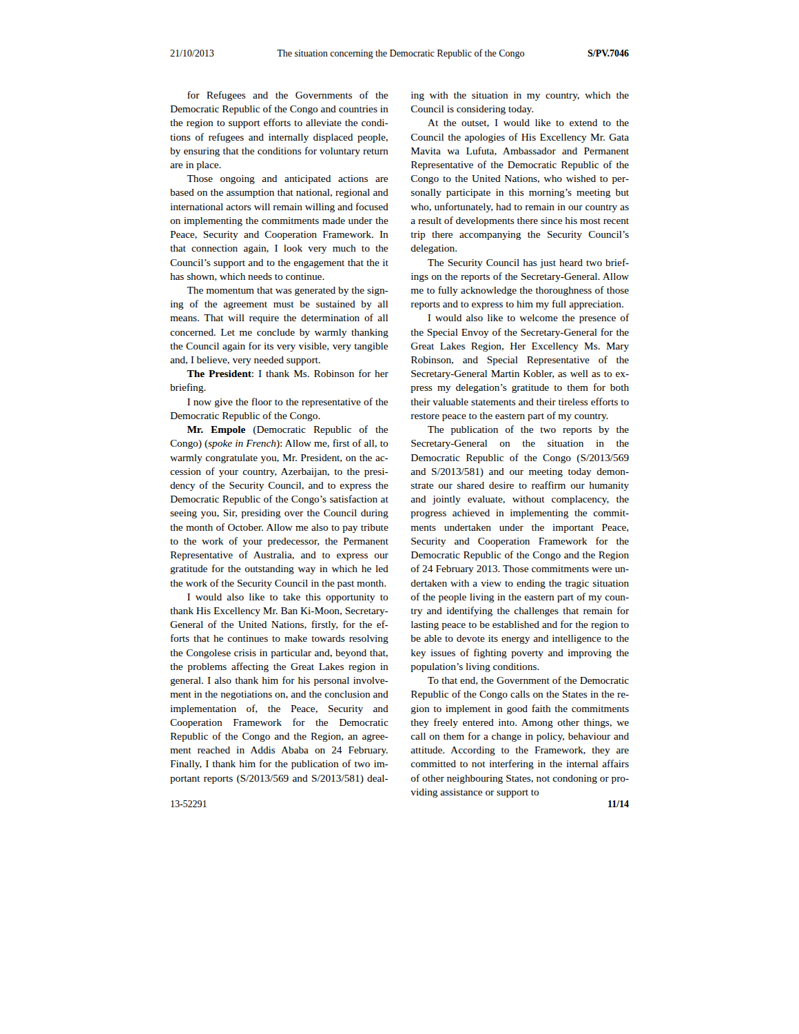21/10/2013
The situation concerning the Democratic Republic of the Congo
S/PV.7046
for Refugees and the Governments of the Democratic Republic of the Congo and countries in the region to support efforts to alleviate the conditions of refugees and internally displaced people, by ensuring that the conditions for voluntary return are in place.
Those ongoing and anticipated actions are based on the assumption that national, regional and international actors will remain willing and focused on implementing the commitments made under the Peace, Security and Cooperation Framework. In that connection again, I look very much to the Council’s support and to the engagement that the it has shown, which needs to continue.
The momentum that was generated by the signing of the agreement must be sustained by all means. That will require the determination of all concerned. Let me conclude by warmly thanking the Council again for its very visible, very tangible and, I believe, very needed support.
The President: I thank Ms. Robinson for her briefing.
I now give the floor to the representative of the Democratic Republic of the Congo.
Mr. Empole (Democratic Republic of the Congo) (spoke in French): Allow me, first of all, to warmly congratulate you, Mr. President, on the accession of your country, Azerbaijan, to the presidency of the Security Council, and to express the Democratic Republic of the Congo’s satisfaction at seeing you, Sir, presiding over the Council during the month of October. Allow me also to pay tribute to the work of your predecessor, the Permanent Representative of Australia, and to express our gratitude for the outstanding way in which he led the work of the Security Council in the past month.
I would also like to take this opportunity to thank His Excellency Mr. Ban Ki-Moon, Secretary-General of the United Nations, firstly, for the efforts that he continues to make towards resolving the Congolese crisis in particular and, beyond that, the problems affecting the Great Lakes region in general. I also thank him for his personal involvement in the negotiations on, and the conclusion and implementation of, the Peace, Security and Cooperation Framework for the Democratic Republic of the Congo and the Region, an agreement reached in Addis Ababa on 24 February. Finally, I thank him for the publication of two important reports (S/2013/569 and S/2013/581) dealing with the situation in my country, which the Council is considering today.
At the outset, I would like to extend to the Council the apologies of His Excellency Mr. Gata Mavita wa Lufuta, Ambassador and Permanent Representative of the Democratic Republic of the Congo to the United Nations, who wished to personally participate in this morning’s meeting but who, unfortunately, had to remain in our country as a result of developments there since his most recent trip there accompanying the Security Council’s delegation.
The Security Council has just heard two briefings on the reports of the Secretary-General. Allow me to fully acknowledge the thoroughness of those reports and to express to him my full appreciation.
I would also like to welcome the presence of the Special Envoy of the Secretary-General for the Great Lakes Region, Her Excellency Ms. Mary Robinson, and Special Representative of the Secretary-General Martin Kobler, as well as to express my delegation’s gratitude to them for both their valuable statements and their tireless efforts to restore peace to the eastern part of my country.
The publication of the two reports by the Secretary-General on the situation in the Democratic Republic of the Congo (S/2013/569 and S/2013/581) and our meeting today demonstrate our shared desire to reaffirm our humanity and jointly evaluate, without complacency, the progress achieved in implementing the commitments undertaken under the important Peace, Security and Cooperation Framework for the Democratic Republic of the Congo and the Region of 24 February 2013. Those commitments were undertaken with a view to ending the tragic situation of the people living in the eastern part of my country and identifying the challenges that remain for lasting peace to be established and for the region to be able to devote its energy and intelligence to the key issues of fighting poverty and improving the population’s living conditions.
To that end, the Government of the Democratic Republic of the Congo calls on the States in the region to implement in good faith the commitments they freely entered into. Among other things, we call on them for a change in policy, behaviour and attitude. According to the Framework, they are committed to not interfering in the internal affairs of other neighbouring States, not condoning or providing assistance or support to
13-52291
11/14